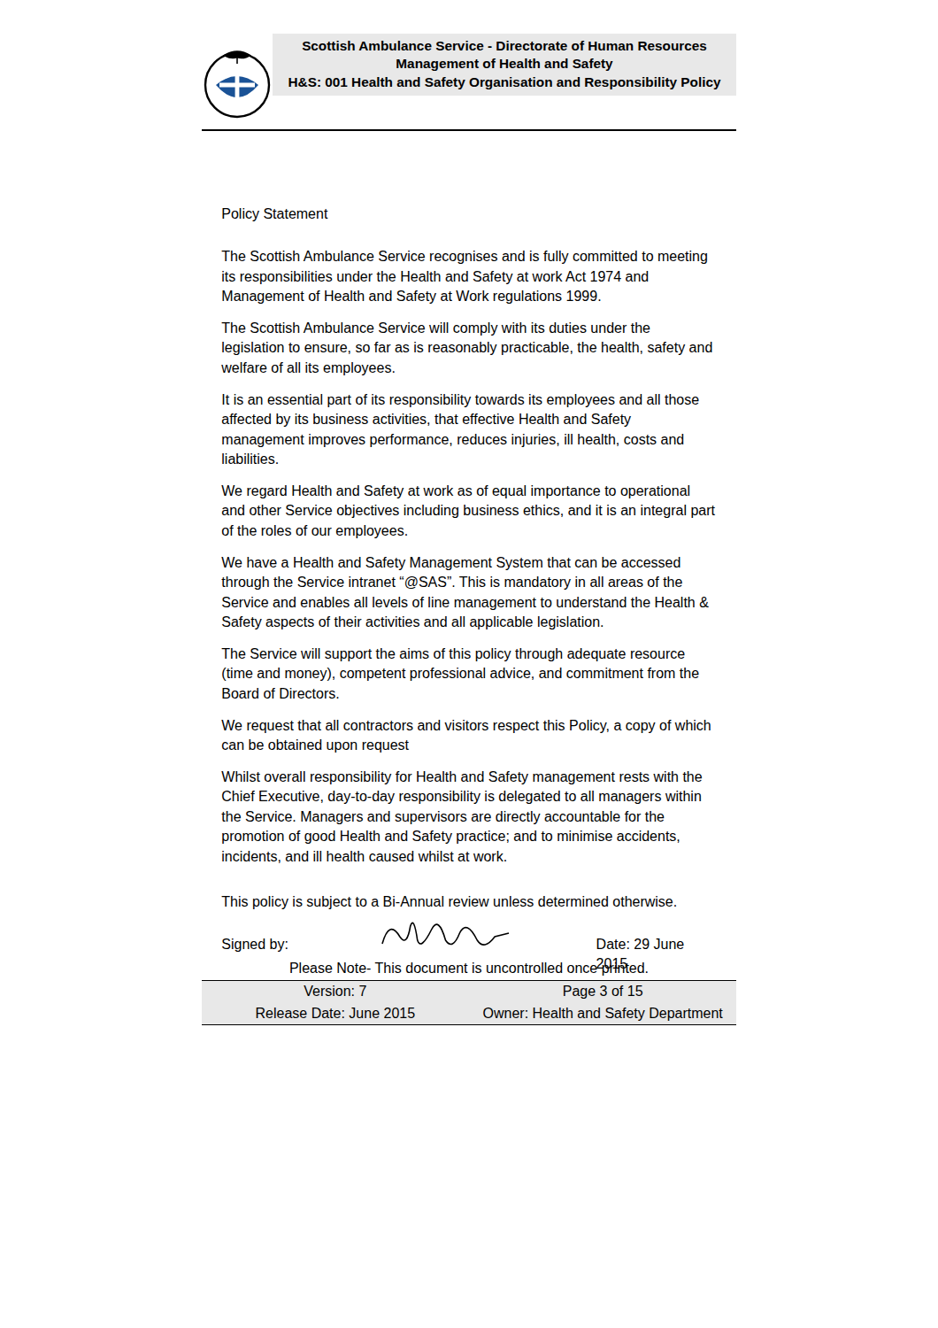Scottish Ambulance Service - Directorate of Human Resources
Management of Health and Safety
H&S: 001 Health and Safety Organisation and Responsibility Policy
Policy Statement
The Scottish Ambulance Service recognises and is fully committed to meeting its responsibilities under the Health and Safety at work Act 1974 and Management of Health and Safety at Work regulations 1999.
The Scottish Ambulance Service will comply with its duties under the legislation to ensure, so far as is reasonably practicable, the health, safety and welfare of all its employees.
It is an essential part of its responsibility towards its employees and all those affected by its business activities, that effective Health and Safety management improves performance, reduces injuries, ill health, costs and liabilities.
We regard Health and Safety at work as of equal importance to operational and other Service objectives including business ethics, and it is an integral part of the roles of our employees.
We have a Health and Safety Management System that can be accessed through the Service intranet “@SAS”. This is mandatory in all areas of the Service and enables all levels of line management to understand the Health & Safety aspects of their activities and all applicable legislation.
The Service will support the aims of this policy through adequate resource (time and money), competent professional advice, and commitment from the Board of Directors.
We request that all contractors and visitors respect this Policy, a copy of which can be obtained upon request
Whilst overall responsibility for Health and Safety management rests with the Chief Executive, day-to-day responsibility is delegated to all managers within the Service. Managers and supervisors are directly accountable for the promotion of good Health and Safety practice; and to minimise accidents, incidents, and ill health caused whilst at work.
This policy is subject to a Bi-Annual review unless determined otherwise.
Signed by: Date: 29 June 2015
Position: Chief Executive
Please Note- This document is uncontrolled once printed.
| Version: 7 | Page 3 of 15 |
| Release Date: June 2015 | Owner: Health and Safety Department |